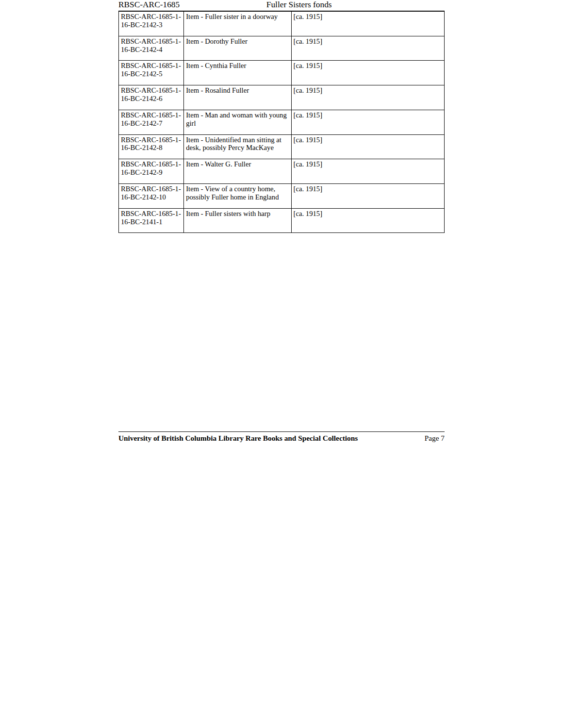RBSC-ARC-1685
Fuller Sisters fonds
| RBSC-ARC-1685-1-16-BC-2142-3 | Item - Fuller sister in a doorway | [ca. 1915] |
| RBSC-ARC-1685-1-16-BC-2142-4 | Item - Dorothy Fuller | [ca. 1915] |
| RBSC-ARC-1685-1-16-BC-2142-5 | Item - Cynthia Fuller | [ca. 1915] |
| RBSC-ARC-1685-1-16-BC-2142-6 | Item - Rosalind Fuller | [ca. 1915] |
| RBSC-ARC-1685-1-16-BC-2142-7 | Item - Man and woman with young girl | [ca. 1915] |
| RBSC-ARC-1685-1-16-BC-2142-8 | Item - Unidentified man sitting at desk, possibly Percy MacKaye | [ca. 1915] |
| RBSC-ARC-1685-1-16-BC-2142-9 | Item - Walter G. Fuller | [ca. 1915] |
| RBSC-ARC-1685-1-16-BC-2142-10 | Item - View of a country home, possibly Fuller home in England | [ca. 1915] |
| RBSC-ARC-1685-1-16-BC-2141-1 | Item - Fuller sisters with harp | [ca. 1915] |
University of British Columbia Library Rare Books and Special Collections
Page 7